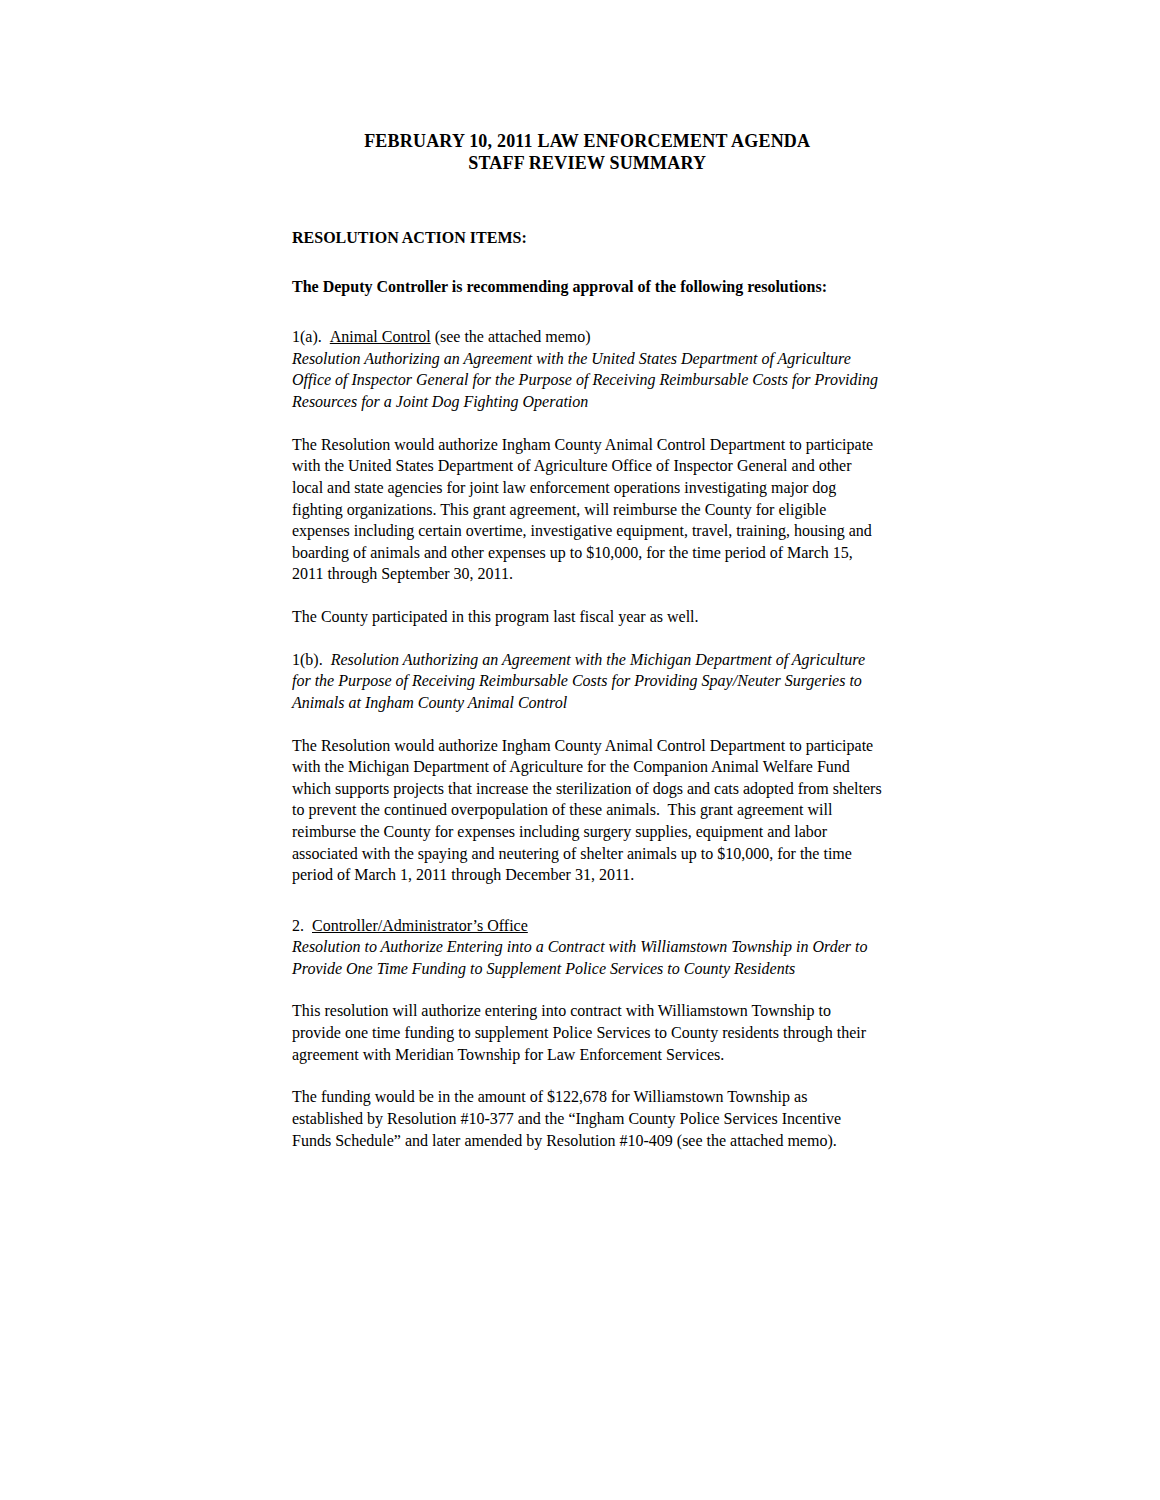FEBRUARY 10, 2011 LAW ENFORCEMENT AGENDASTAFF REVIEW SUMMARY
RESOLUTION ACTION ITEMS:
The Deputy Controller is recommending approval of the following resolutions:
1(a). Animal Control (see the attached memo)
Resolution Authorizing an Agreement with the United States Department of Agriculture Office of Inspector General for the Purpose of Receiving Reimbursable Costs for Providing Resources for a Joint Dog Fighting Operation
The Resolution would authorize Ingham County Animal Control Department to participate with the United States Department of Agriculture Office of Inspector General and other local and state agencies for joint law enforcement operations investigating major dog fighting organizations. This grant agreement, will reimburse the County for eligible expenses including certain overtime, investigative equipment, travel, training, housing and boarding of animals and other expenses up to $10,000, for the time period of March 15, 2011 through September 30, 2011.
The County participated in this program last fiscal year as well.
1(b). Resolution Authorizing an Agreement with the Michigan Department of Agriculture for the Purpose of Receiving Reimbursable Costs for Providing Spay/Neuter Surgeries to Animals at Ingham County Animal Control
The Resolution would authorize Ingham County Animal Control Department to participate with the Michigan Department of Agriculture for the Companion Animal Welfare Fund which supports projects that increase the sterilization of dogs and cats adopted from shelters to prevent the continued overpopulation of these animals. This grant agreement will reimburse the County for expenses including surgery supplies, equipment and labor associated with the spaying and neutering of shelter animals up to $10,000, for the time period of March 1, 2011 through December 31, 2011.
2. Controller/Administrator’s Office
Resolution to Authorize Entering into a Contract with Williamstown Township in Order to Provide One Time Funding to Supplement Police Services to County Residents
This resolution will authorize entering into contract with Williamstown Township to provide one time funding to supplement Police Services to County residents through their agreement with Meridian Township for Law Enforcement Services.
The funding would be in the amount of $122,678 for Williamstown Township as established by Resolution #10-377 and the “Ingham County Police Services Incentive Funds Schedule” and later amended by Resolution #10-409 (see the attached memo).